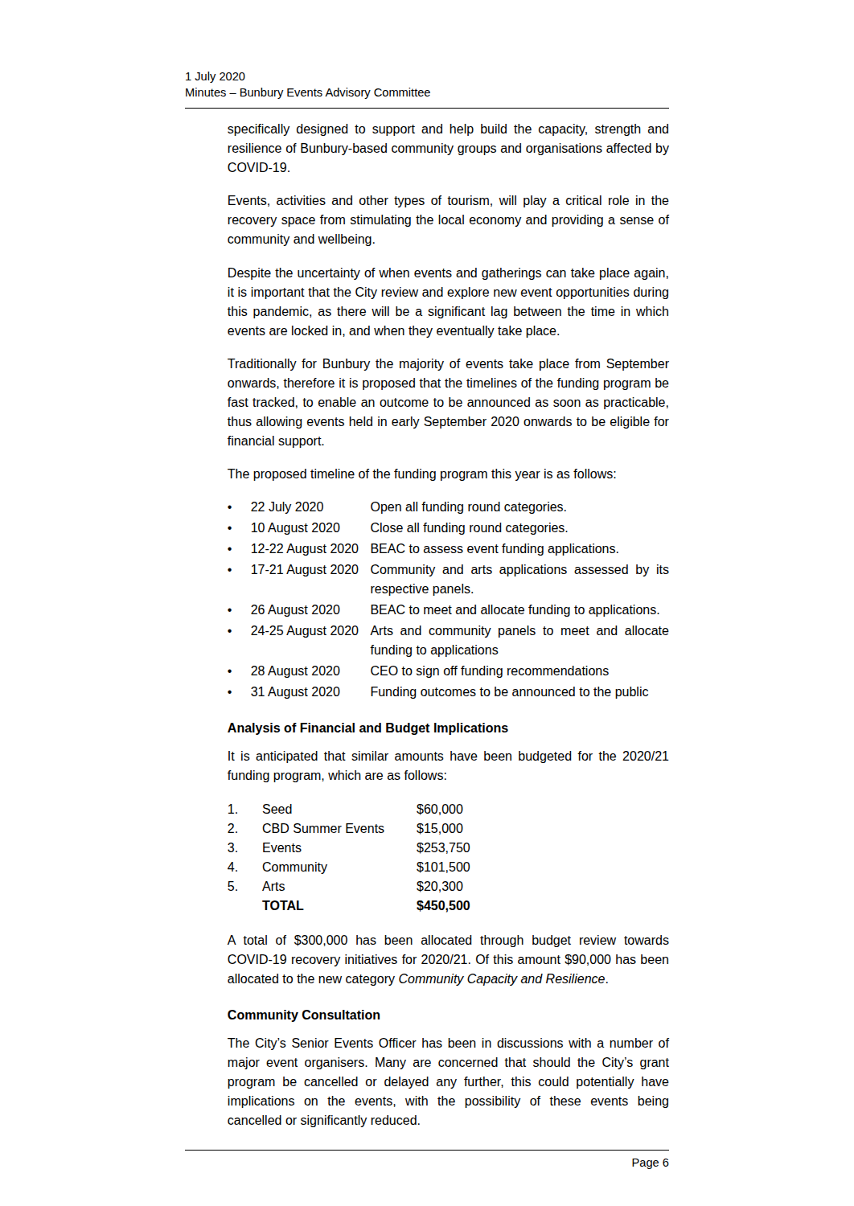1 July 2020
Minutes – Bunbury Events Advisory Committee
specifically designed to support and help build the capacity, strength and resilience of Bunbury-based community groups and organisations affected by COVID-19.
Events, activities and other types of tourism, will play a critical role in the recovery space from stimulating the local economy and providing a sense of community and wellbeing.
Despite the uncertainty of when events and gatherings can take place again, it is important that the City review and explore new event opportunities during this pandemic, as there will be a significant lag between the time in which events are locked in, and when they eventually take place.
Traditionally for Bunbury the majority of events take place from September onwards, therefore it is proposed that the timelines of the funding program be fast tracked, to enable an outcome to be announced as soon as practicable, thus allowing events held in early September 2020 onwards to be eligible for financial support.
The proposed timeline of the funding program this year is as follows:
22 July 2020 Open all funding round categories.
10 August 2020 Close all funding round categories.
12-22 August 2020 BEAC to assess event funding applications.
17-21 August 2020 Community and arts applications assessed by its respective panels.
26 August 2020 BEAC to meet and allocate funding to applications.
24-25 August 2020 Arts and community panels to meet and allocate funding to applications
28 August 2020 CEO to sign off funding recommendations
31 August 2020 Funding outcomes to be announced to the public
Analysis of Financial and Budget Implications
It is anticipated that similar amounts have been budgeted for the 2020/21 funding program, which are as follows:
| 1. | Seed | $60,000 |
| 2. | CBD Summer Events | $15,000 |
| 3. | Events | $253,750 |
| 4. | Community | $101,500 |
| 5. | Arts | $20,300 |
| | TOTAL | $450,500 |
A total of $300,000 has been allocated through budget review towards COVID-19 recovery initiatives for 2020/21. Of this amount $90,000 has been allocated to the new category Community Capacity and Resilience.
Community Consultation
The City’s Senior Events Officer has been in discussions with a number of major event organisers. Many are concerned that should the City’s grant program be cancelled or delayed any further, this could potentially have implications on the events, with the possibility of these events being cancelled or significantly reduced.
Page 6